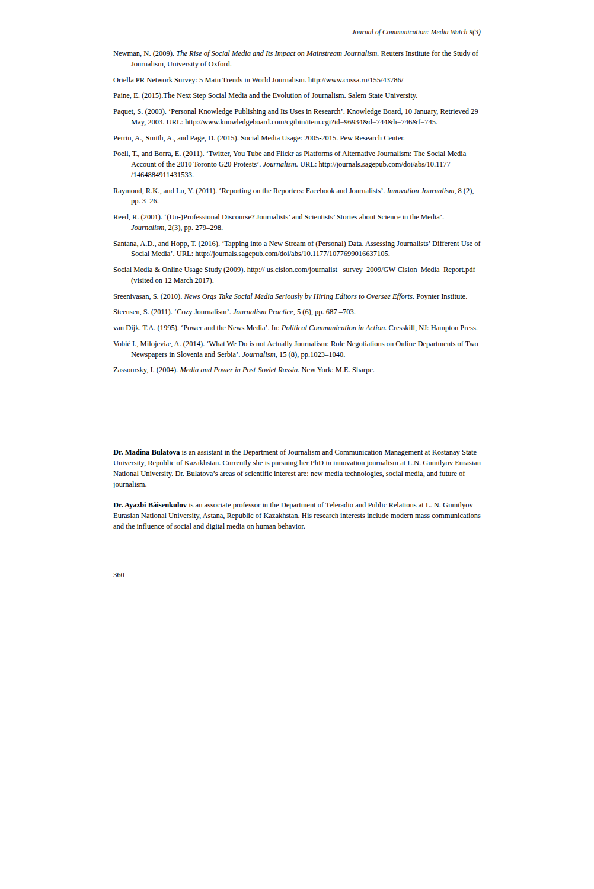Journal of Communication: Media Watch 9(3)
Newman, N. (2009). The Rise of Social Media and Its Impact on Mainstream Journalism. Reuters Institute for the Study of Journalism, University of Oxford.
Oriella PR Network Survey: 5 Main Trends in World Journalism. http://www.cossa.ru/155/43786/
Paine, E. (2015).The Next Step Social Media and the Evolution of Journalism. Salem State University.
Paquet, S. (2003). ‘Personal Knowledge Publishing and Its Uses in Research’. Knowledge Board, 10 January, Retrieved 29 May, 2003. URL: http://www.knowledgeboard.com/cgibin/item.cgi?id=96934&d=744&h=746&f=745.
Perrin, A., Smith, A., and Page, D. (2015). Social Media Usage: 2005-2015. Pew Research Center.
Poell, T., and Borra, E. (2011). ‘Twitter, You Tube and Flickr as Platforms of Alternative Journalism: The Social Media Account of the 2010 Toronto G20 Protests’. Journalism. URL: http://journals.sagepub.com/doi/abs/10.1177 /1464884911431533.
Raymond, R.K., and Lu, Y. (2011). ‘Reporting on the Reporters: Facebook and Journalists’. Innovation Journalism, 8 (2), pp. 3–26.
Reed, R. (2001). ‘(Un-)Professional Discourse? Journalists’ and Scientists’ Stories about Science in the Media’. Journalism, 2(3), pp. 279–298.
Santana, A.D., and Hopp, T. (2016). ‘Tapping into a New Stream of (Personal) Data. Assessing Journalists’ Different Use of Social Media’. URL: http://journals.sagepub.com/doi/abs/10.1177/1077699016637105.
Social Media & Online Usage Study (2009). http:// us.cision.com/journalist_ survey_2009/GW-Cision_Media_Report.pdf (visited on 12 March 2017).
Sreenivasan, S. (2010). News Orgs Take Social Media Seriously by Hiring Editors to Oversee Efforts. Poynter Institute.
Steensen, S. (2011). ‘Cozy Journalism’. Journalism Practice, 5 (6), pp. 687 –703.
van Dijk. T.A. (1995). ‘Power and the News Media’. In: Political Communication in Action. Cresskill, NJ: Hampton Press.
Vobiè I., Milojeviæ, A. (2014). ‘What We Do is not Actually Journalism: Role Negotiations on Online Departments of Two Newspapers in Slovenia and Serbia’. Journalism, 15 (8), pp.1023–1040.
Zassoursky, I. (2004). Media and Power in Post-Soviet Russia. New York: M.E. Sharpe.
Dr. Madina Bulatova is an assistant in the Department of Journalism and Communication Management at Kostanay State University, Republic of Kazakhstan. Currently she is pursuing her PhD in innovation journalism at L.N. Gumilyov Eurasian National University. Dr. Bulatova’s areas of scientific interest are: new media technologies, social media, and future of journalism.
Dr. Ayazbi Båisenkulov is an associate professor in the Department of Teleradio and Public Relations at L. N. Gumilyov Eurasian National University, Astana, Republic of Kazakhstan. His research interests include modern mass communications and the influence of social and digital media on human behavior.
360